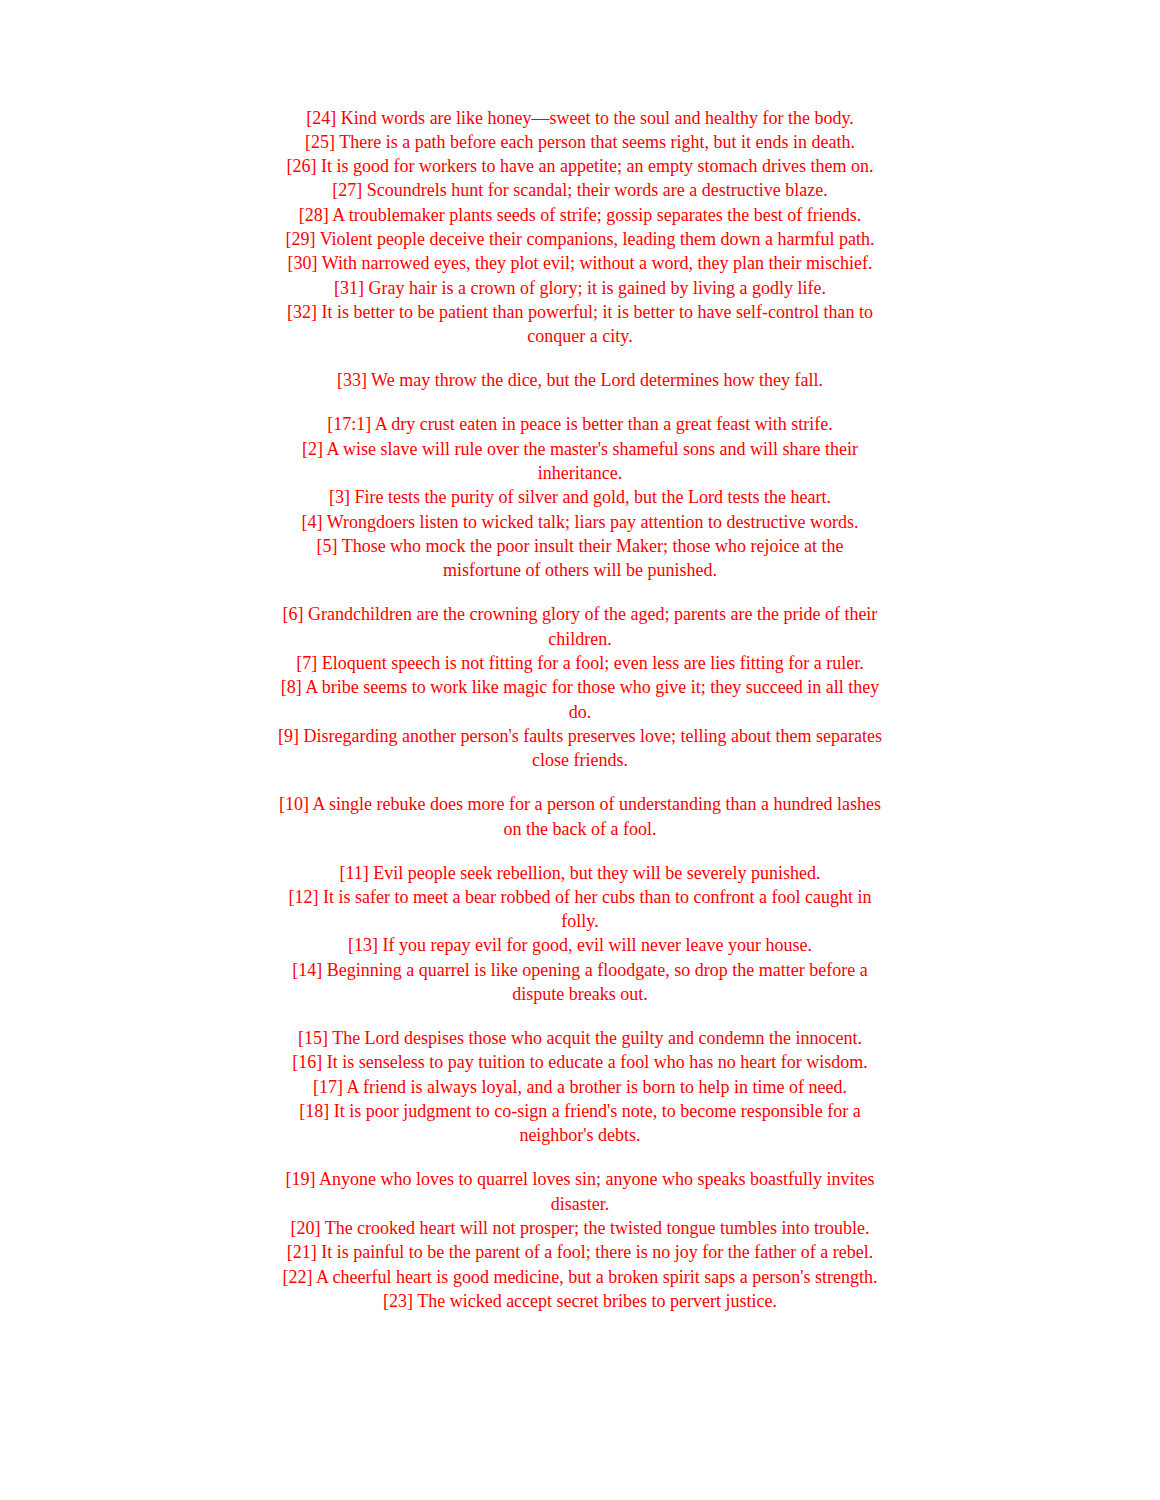[24] Kind words are like honey—sweet to the soul and healthy for the body.
[25] There is a path before each person that seems right, but it ends in death.
[26] It is good for workers to have an appetite; an empty stomach drives them on.
[27] Scoundrels hunt for scandal; their words are a destructive blaze.
[28] A troublemaker plants seeds of strife; gossip separates the best of friends.
[29] Violent people deceive their companions, leading them down a harmful path.
[30] With narrowed eyes, they plot evil; without a word, they plan their mischief.
[31] Gray hair is a crown of glory; it is gained by living a godly life.
[32] It is better to be patient than powerful; it is better to have self-control than to conquer a city.
[33] We may throw the dice, but the Lord determines how they fall.
[17:1] A dry crust eaten in peace is better than a great feast with strife.
[2] A wise slave will rule over the master's shameful sons and will share their inheritance.
[3] Fire tests the purity of silver and gold, but the Lord tests the heart.
[4] Wrongdoers listen to wicked talk; liars pay attention to destructive words.
[5] Those who mock the poor insult their Maker; those who rejoice at the misfortune of others will be punished.
[6] Grandchildren are the crowning glory of the aged; parents are the pride of their children.
[7] Eloquent speech is not fitting for a fool; even less are lies fitting for a ruler.
[8] A bribe seems to work like magic for those who give it; they succeed in all they do.
[9] Disregarding another person's faults preserves love; telling about them separates close friends.
[10] A single rebuke does more for a person of understanding than a hundred lashes on the back of a fool.
[11] Evil people seek rebellion, but they will be severely punished.
[12] It is safer to meet a bear robbed of her cubs than to confront a fool caught in folly.
[13] If you repay evil for good, evil will never leave your house.
[14] Beginning a quarrel is like opening a floodgate, so drop the matter before a dispute breaks out.
[15] The Lord despises those who acquit the guilty and condemn the innocent.
[16] It is senseless to pay tuition to educate a fool who has no heart for wisdom.
[17] A friend is always loyal, and a brother is born to help in time of need.
[18] It is poor judgment to co-sign a friend's note, to become responsible for a neighbor's debts.
[19] Anyone who loves to quarrel loves sin; anyone who speaks boastfully invites disaster.
[20] The crooked heart will not prosper; the twisted tongue tumbles into trouble.
[21] It is painful to be the parent of a fool; there is no joy for the father of a rebel.
[22] A cheerful heart is good medicine, but a broken spirit saps a person's strength.
[23] The wicked accept secret bribes to pervert justice.